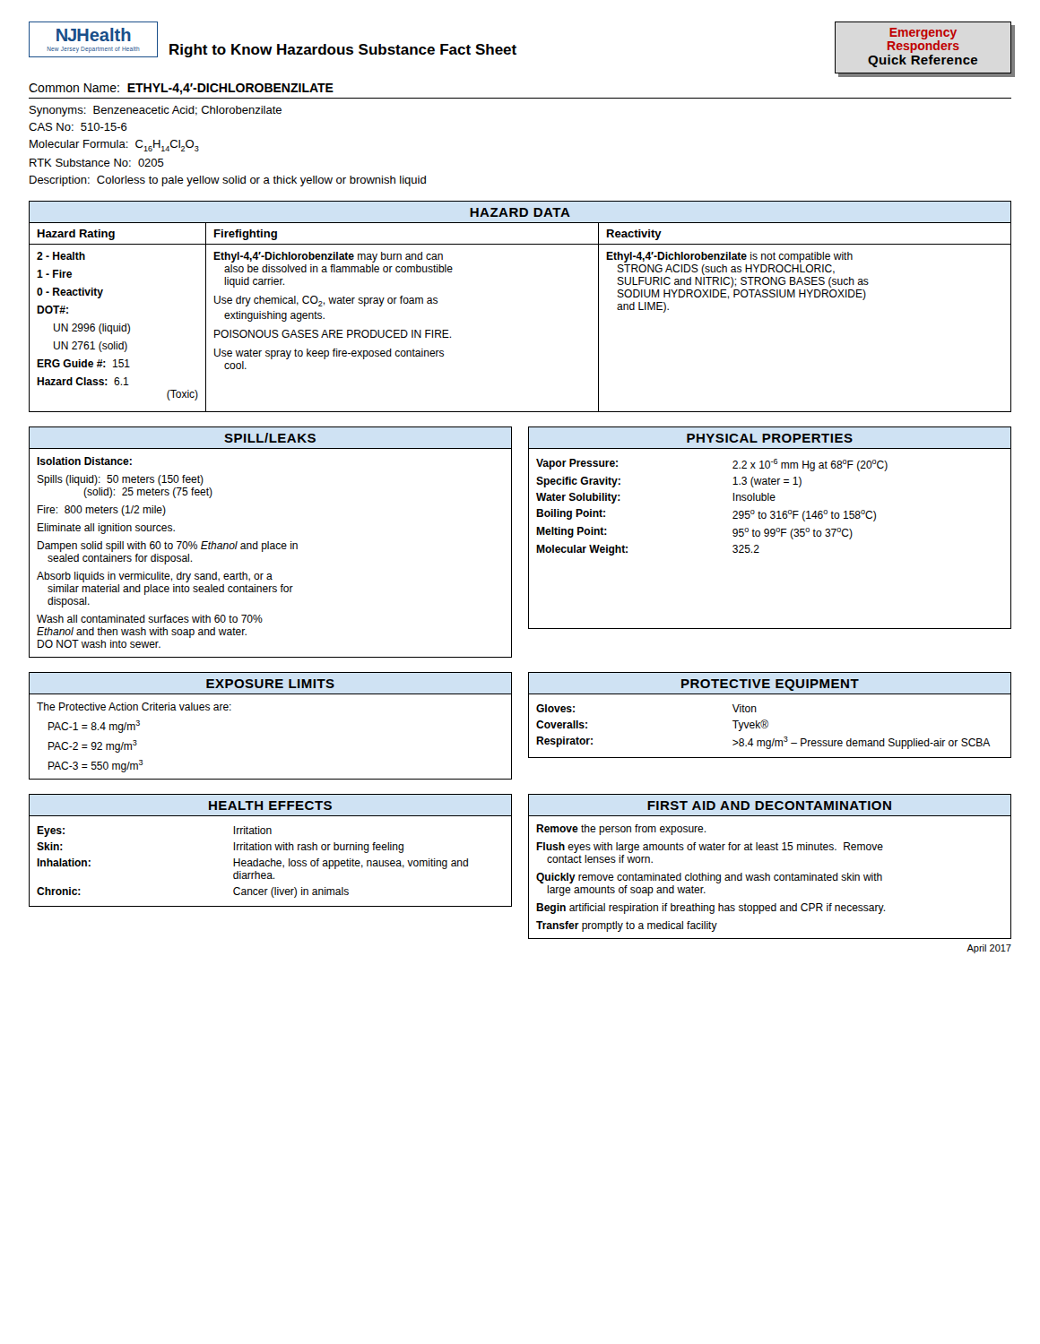NJ Health
New Jersey Department of Health
Right to Know Hazardous Substance Fact Sheet
Emergency
Responders
Quick Reference
Common Name: ETHYL-4,4′-DICHLOROBENZILATE
Synonyms: Benzeneacetic Acid; Chlorobenzilate
CAS No: 510-15-6
Molecular Formula: C16H14Cl2O3
RTK Substance No: 0205
Description: Colorless to pale yellow solid or a thick yellow or brownish liquid
| HAZARD DATA |
| --- |
| Hazard Rating | Firefighting | Reactivity |
| 2 - Health 1 - Fire 0 - Reactivity DOT#: UN 2996 (liquid) UN 2761 (solid) ERG Guide #: 151 Hazard Class: 6.1 (Toxic) | Ethyl-4,4′-Dichlorobenzilate may burn and can also be dissolved in a flammable or combustible liquid carrier. Use dry chemical, CO 2 , water spray or foam as extinguishing agents. POISONOUS GASES ARE PRODUCED IN FIRE. Use water spray to keep fire-exposed containers cool. | Ethyl-4,4′-Dichlorobenzilate is not compatible with STRONG ACIDS (such as HYDROCHLORIC, SULFURIC and NITRIC); STRONG BASES (such as SODIUM HYDROXIDE, POTASSIUM HYDROXIDE) and LIME). |
SPILL/LEAKS & PHYSICAL PROPERTIES
SPILL/LEAKS
Isolation Distance:
Spills (liquid): 50 meters (150 feet)
(solid): 25 meters (75 feet)
Fire: 800 meters (1/2 mile)
Eliminate all ignition sources.
Dampen solid spill with 60 to 70% Ethanol and place in sealed containers for disposal.
Absorb liquids in vermiculite, dry sand, earth, or a similar material and place into sealed containers for disposal.
Wash all contaminated surfaces with 60 to 70%
Ethanol and then wash with soap and water.
DO NOT wash into sewer.
PHYSICAL PROPERTIES
| Vapor Pressure: | 2.2 x 10 -6 mm Hg at 68 o F (20 o C) |
| Specific Gravity: | 1.3 (water = 1) |
| Water Solubility: | Insoluble |
| Boiling Point: | 295 o to 316 o F (146 o to 158 o C) |
| Melting Point: | 95 o to 99 o F (35 o to 37 o C) |
| Molecular Weight: | 325.2 |
EXPOSURE LIMITS & PROTECTIVE EQUIPMENT
EXPOSURE LIMITS
The Protective Action Criteria values are:
PAC-1 = 8.4 mg/m3
PAC-2 = 92 mg/m3
PAC-3 = 550 mg/m3
PROTECTIVE EQUIPMENT
| Gloves: | Viton |
| Coveralls: | Tyvek® |
| Respirator: | >8.4 mg/m 3 – Pressure demand Supplied-air or SCBA |
HEALTH EFFECTS & FIRST AID
HEALTH EFFECTS
| Eyes: | Irritation |
| Skin: | Irritation with rash or burning feeling |
| Inhalation: | Headache, loss of appetite, nausea, vomiting and diarrhea. |
| Chronic: | Cancer (liver) in animals |
FIRST AID AND DECONTAMINATION
Remove the person from exposure.
Flush eyes with large amounts of water for at least 15 minutes. Remove contact lenses if worn.
Quickly remove contaminated clothing and wash contaminated skin with large amounts of soap and water.
Begin artificial respiration if breathing has stopped and CPR if necessary.
Transfer promptly to a medical facility
April 2017